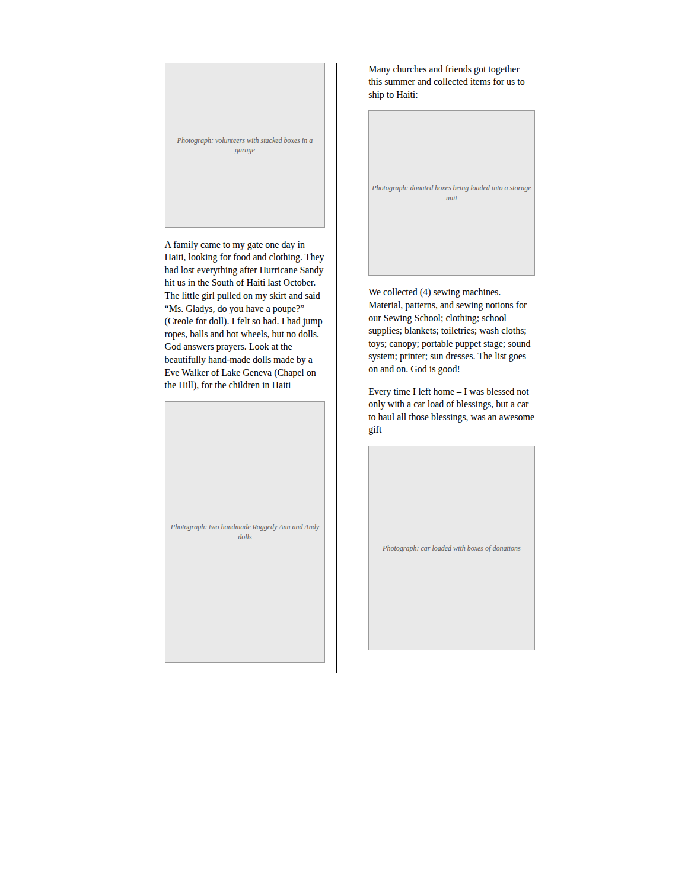Photograph: volunteers with stacked boxes in a garage
A family came to my gate one day in Haiti, looking for food and clothing. They had lost everything after Hurricane Sandy hit us in the South of Haiti last October. The little girl pulled on my skirt and said “Ms. Gladys, do you have a poupe?” (Creole for doll). I felt so bad. I had jump ropes, balls and hot wheels, but no dolls. God answers prayers. Look at the beautifully hand-made dolls made by a Eve Walker of Lake Geneva (Chapel on the Hill), for the children in Haiti
Photograph: two handmade Raggedy Ann and Andy dolls
Many churches and friends got together this summer and collected items for us to ship to Haiti:
Photograph: donated boxes being loaded into a storage unit
We collected (4) sewing machines. Material, patterns, and sewing notions for our Sewing School; clothing; school supplies; blankets; toiletries; wash cloths; toys; canopy; portable puppet stage; sound system; printer; sun dresses. The list goes on and on. God is good!
Every time I left home – I was blessed not only with a car load of blessings, but a car to haul all those blessings, was an awesome gift
Photograph: car loaded with boxes of donations